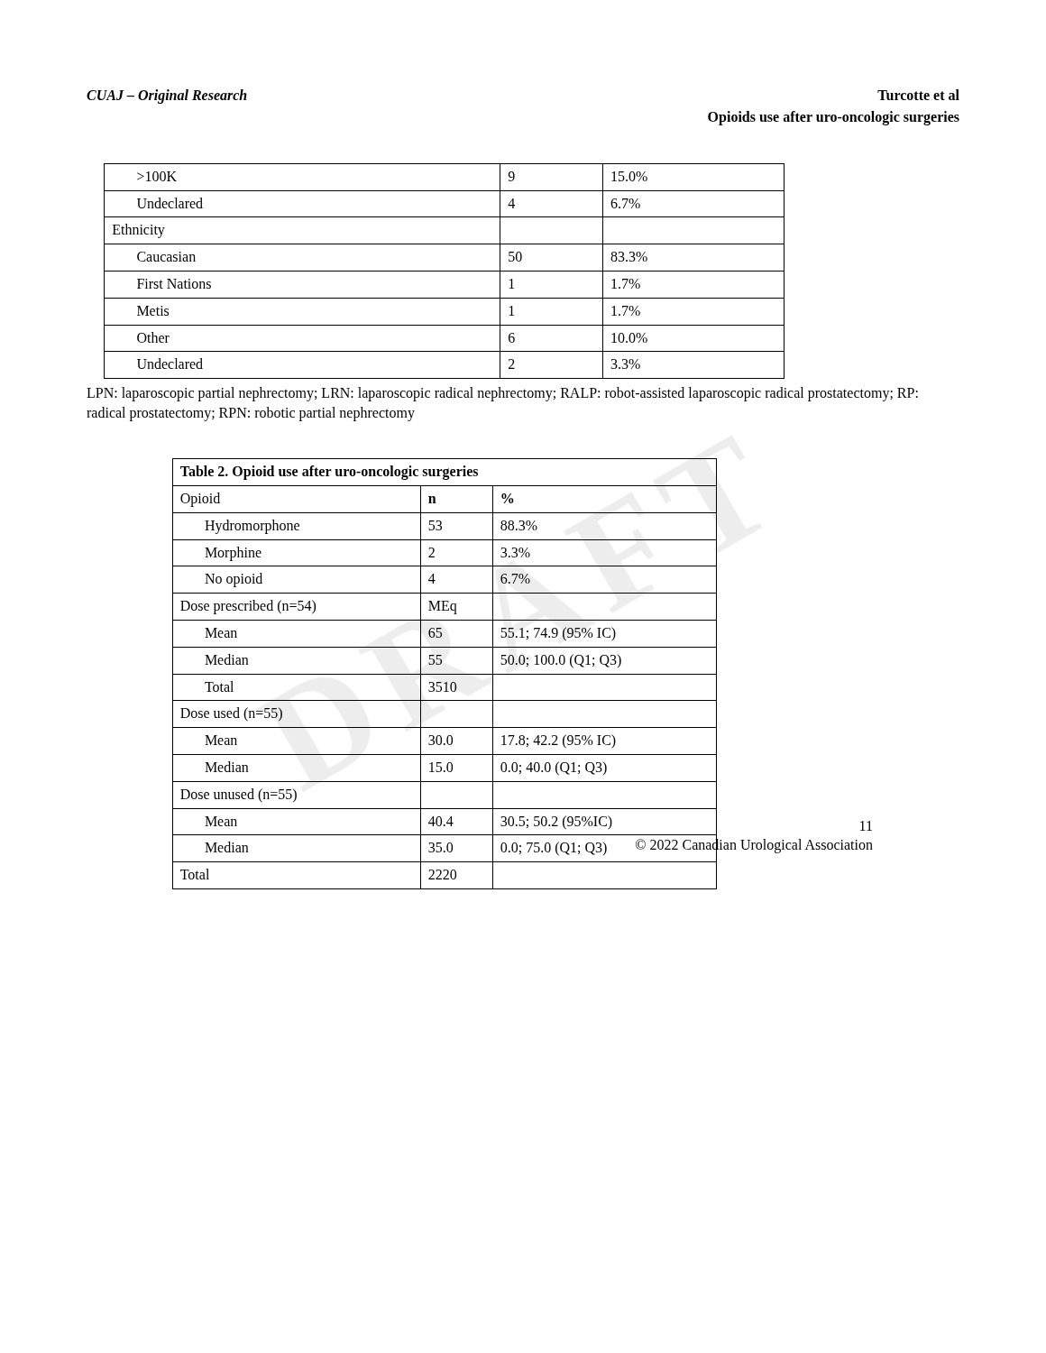DRAFT
CUAJ – Original Research
Turcotte et al
Opioids use after uro-oncologic surgeries
| >100K | 9 | 15.0% |
| Undeclared | 4 | 6.7% |
| Ethnicity | | |
| Caucasian | 50 | 83.3% |
| First Nations | 1 | 1.7% |
| Metis | 1 | 1.7% |
| Other | 6 | 10.0% |
| Undeclared | 2 | 3.3% |
LPN: laparoscopic partial nephrectomy; LRN: laparoscopic radical nephrectomy; RALP: robot-assisted laparoscopic radical prostatectomy; RP: radical prostatectomy; RPN: robotic partial nephrectomy
| Table 2. Opioid use after uro-oncologic surgeries |
| Opioid | n | % |
| Hydromorphone | 53 | 88.3% |
| Morphine | 2 | 3.3% |
| No opioid | 4 | 6.7% |
| Dose prescribed (n=54) | MEq | |
| Mean | 65 | 55.1; 74.9 (95% IC) |
| Median | 55 | 50.0; 100.0 (Q1; Q3) |
| Total | 3510 | |
| Dose used (n=55) | | |
| Mean | 30.0 | 17.8; 42.2 (95% IC) |
| Median | 15.0 | 0.0; 40.0 (Q1; Q3) |
| Dose unused (n=55) | | |
| Mean | 40.4 | 30.5; 50.2 (95%IC) |
| Median | 35.0 | 0.0; 75.0 (Q1; Q3) |
| Total | 2220 | |
11 © 2022 Canadian Urological Association